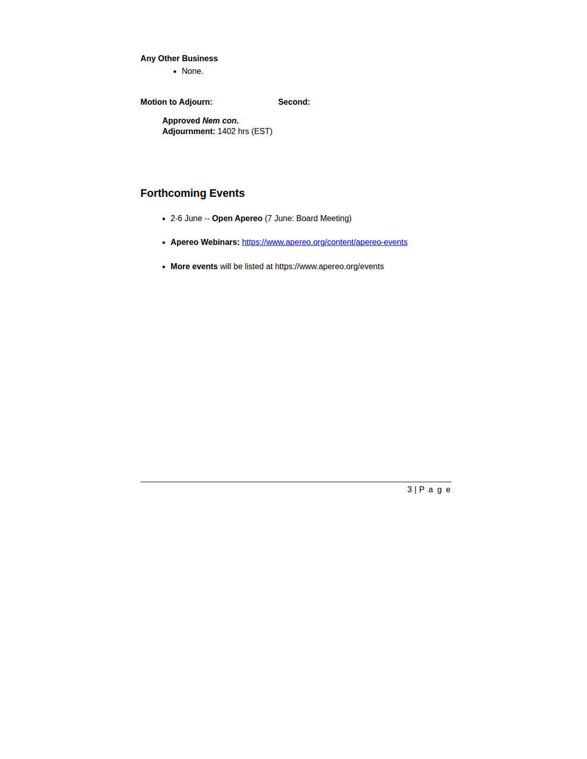Any Other Business
None.
Motion to Adjourn: Second:
Approved Nem con.
Adjournment: 1402 hrs (EST)
Forthcoming Events
2-6 June -- Open Apereo (7 June: Board Meeting)
Apereo Webinars: https://www.apereo.org/content/apereo-events
More events will be listed at https://www.apereo.org/events
3 | P a g e